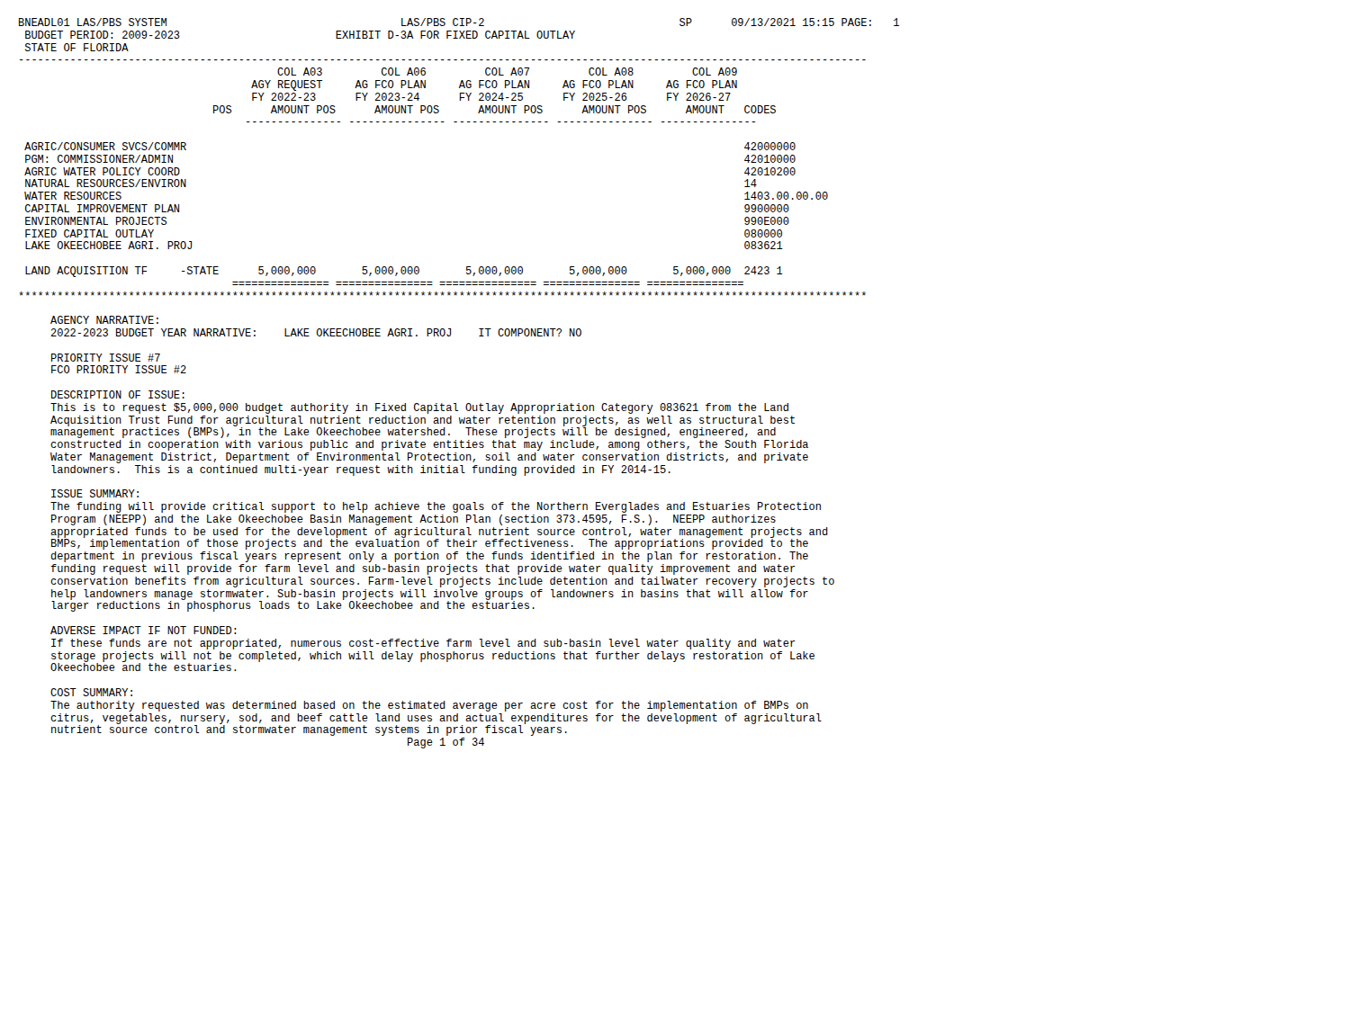BNEADL01 LAS/PBS SYSTEM                                    LAS/PBS CIP-2                              SP      09/13/2021 15:15 PAGE:   1
 BUDGET PERIOD: 2009-2023                        EXHIBIT D-3A FOR FIXED CAPITAL OUTLAY
 STATE OF FLORIDA
-----------------------------------------------------------------------------------------------------------------------------------
                                        COL A03         COL A06         COL A07         COL A08         COL A09
                                    AGY REQUEST     AG FCO PLAN     AG FCO PLAN     AG FCO PLAN     AG FCO PLAN
                                    FY 2022-23      FY 2023-24      FY 2024-25      FY 2025-26      FY 2026-27
                              POS      AMOUNT POS      AMOUNT POS      AMOUNT POS      AMOUNT POS      AMOUNT   CODES
                                   --------------- --------------- --------------- --------------- ---------------

 AGRIC/CONSUMER SVCS/COMMR                                                                                      42000000
 PGM: COMMISSIONER/ADMIN                                                                                        42010000
 AGRIC WATER POLICY COORD                                                                                       42010200
 NATURAL RESOURCES/ENVIRON                                                                                      14
 WATER RESOURCES                                                                                                1403.00.00.00
 CAPITAL IMPROVEMENT PLAN                                                                                       9900000
 ENVIRONMENTAL PROJECTS                                                                                         990E000
 FIXED CAPITAL OUTLAY                                                                                           080000
 LAKE OKEECHOBEE AGRI. PROJ                                                                                     083621

 LAND ACQUISITION TF     -STATE      5,000,000       5,000,000       5,000,000       5,000,000       5,000,000  2423 1
                                 =============== =============== =============== =============== ===============
***********************************************************************************************************************************

     AGENCY NARRATIVE:
     2022-2023 BUDGET YEAR NARRATIVE:    LAKE OKEECHOBEE AGRI. PROJ    IT COMPONENT? NO

     PRIORITY ISSUE #7
     FCO PRIORITY ISSUE #2

     DESCRIPTION OF ISSUE:
     This is to request $5,000,000 budget authority in Fixed Capital Outlay Appropriation Category 083621 from the Land
     Acquisition Trust Fund for agricultural nutrient reduction and water retention projects, as well as structural best
     management practices (BMPs), in the Lake Okeechobee watershed.  These projects will be designed, engineered, and
     constructed in cooperation with various public and private entities that may include, among others, the South Florida
     Water Management District, Department of Environmental Protection, soil and water conservation districts, and private
     landowners.  This is a continued multi-year request with initial funding provided in FY 2014-15.

     ISSUE SUMMARY:
     The funding will provide critical support to help achieve the goals of the Northern Everglades and Estuaries Protection
     Program (NEEPP) and the Lake Okeechobee Basin Management Action Plan (section 373.4595, F.S.).  NEEPP authorizes
     appropriated funds to be used for the development of agricultural nutrient source control, water management projects and
     BMPs, implementation of those projects and the evaluation of their effectiveness.  The appropriations provided to the
     department in previous fiscal years represent only a portion of the funds identified in the plan for restoration. The
     funding request will provide for farm level and sub-basin projects that provide water quality improvement and water
     conservation benefits from agricultural sources. Farm-level projects include detention and tailwater recovery projects to
     help landowners manage stormwater. Sub-basin projects will involve groups of landowners in basins that will allow for
     larger reductions in phosphorus loads to Lake Okeechobee and the estuaries.

     ADVERSE IMPACT IF NOT FUNDED:
     If these funds are not appropriated, numerous cost-effective farm level and sub-basin level water quality and water
     storage projects will not be completed, which will delay phosphorus reductions that further delays restoration of Lake
     Okeechobee and the estuaries.

     COST SUMMARY:
     The authority requested was determined based on the estimated average per acre cost for the implementation of BMPs on
     citrus, vegetables, nursery, sod, and beef cattle land uses and actual expenditures for the development of agricultural
     nutrient source control and stormwater management systems in prior fiscal years.
                                                            Page 1 of 34